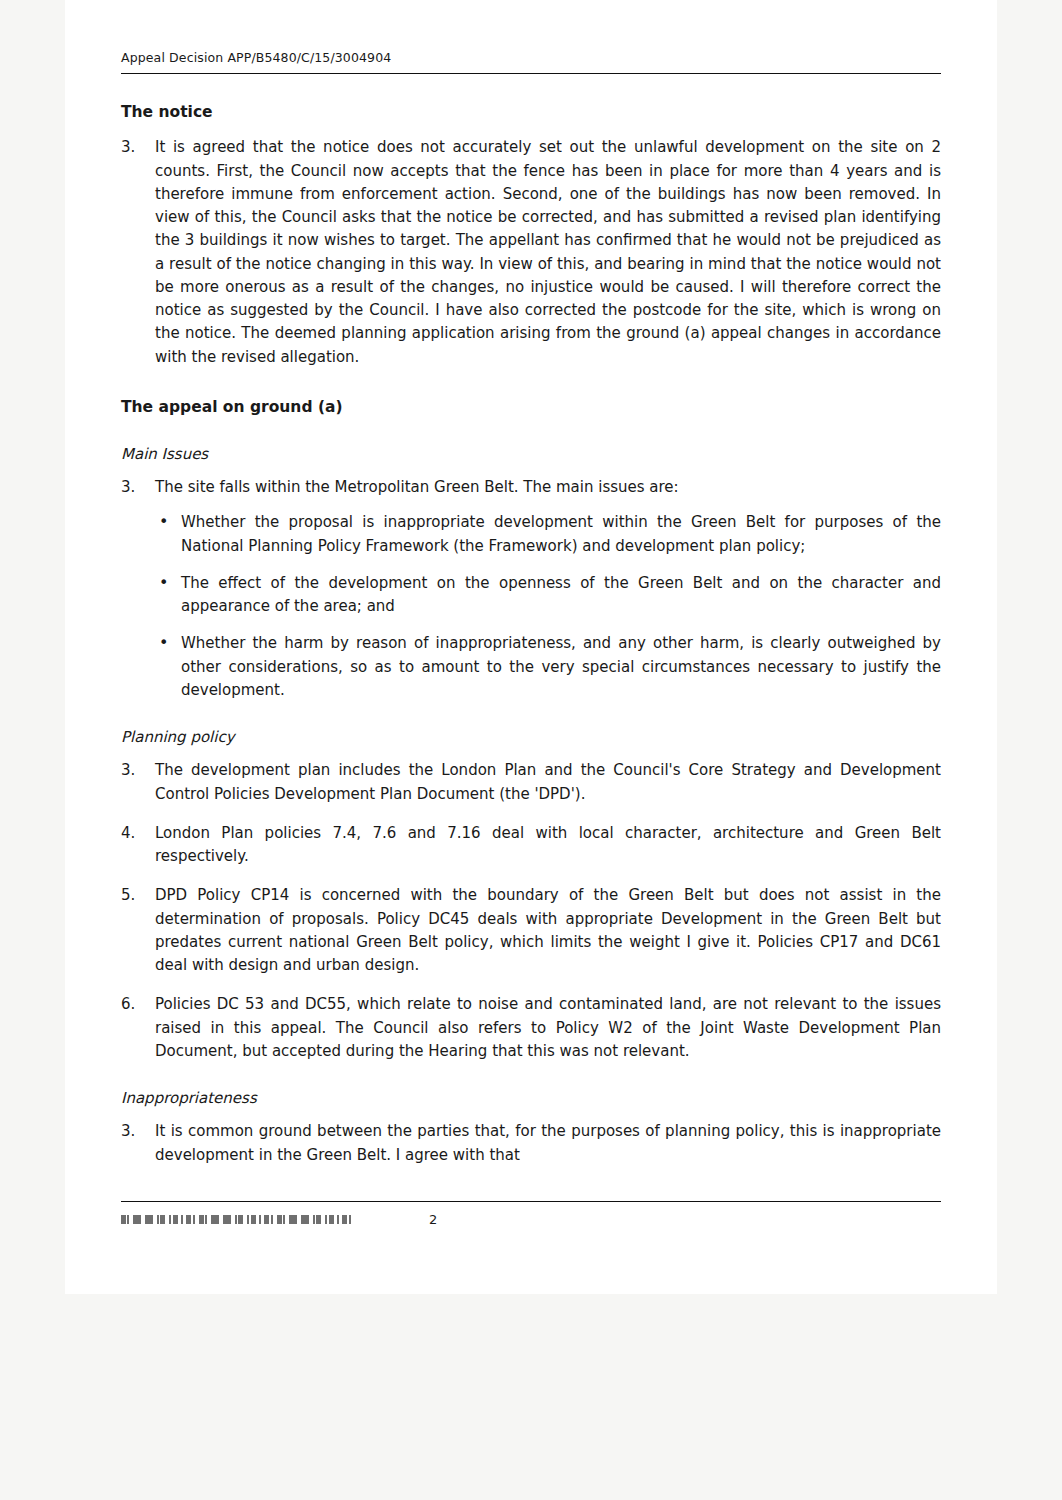Appeal Decision APP/B5480/C/15/3004904
The notice
It is agreed that the notice does not accurately set out the unlawful development on the site on 2 counts. First, the Council now accepts that the fence has been in place for more than 4 years and is therefore immune from enforcement action. Second, one of the buildings has now been removed. In view of this, the Council asks that the notice be corrected, and has submitted a revised plan identifying the 3 buildings it now wishes to target. The appellant has confirmed that he would not be prejudiced as a result of the notice changing in this way. In view of this, and bearing in mind that the notice would not be more onerous as a result of the changes, no injustice would be caused. I will therefore correct the notice as suggested by the Council. I have also corrected the postcode for the site, which is wrong on the notice. The deemed planning application arising from the ground (a) appeal changes in accordance with the revised allegation.
The appeal on ground (a)
Main Issues
The site falls within the Metropolitan Green Belt. The main issues are:
Whether the proposal is inappropriate development within the Green Belt for purposes of the National Planning Policy Framework (the Framework) and development plan policy;
The effect of the development on the openness of the Green Belt and on the character and appearance of the area; and
Whether the harm by reason of inappropriateness, and any other harm, is clearly outweighed by other considerations, so as to amount to the very special circumstances necessary to justify the development.
Planning policy
The development plan includes the London Plan and the Council's Core Strategy and Development Control Policies Development Plan Document (the 'DPD').
London Plan policies 7.4, 7.6 and 7.16 deal with local character, architecture and Green Belt respectively.
DPD Policy CP14 is concerned with the boundary of the Green Belt but does not assist in the determination of proposals. Policy DC45 deals with appropriate Development in the Green Belt but predates current national Green Belt policy, which limits the weight I give it. Policies CP17 and DC61 deal with design and urban design.
Policies DC 53 and DC55, which relate to noise and contaminated land, are not relevant to the issues raised in this appeal. The Council also refers to Policy W2 of the Joint Waste Development Plan Document, but accepted during the Hearing that this was not relevant.
Inappropriateness
It is common ground between the parties that, for the purposes of planning policy, this is inappropriate development in the Green Belt. I agree with that
2